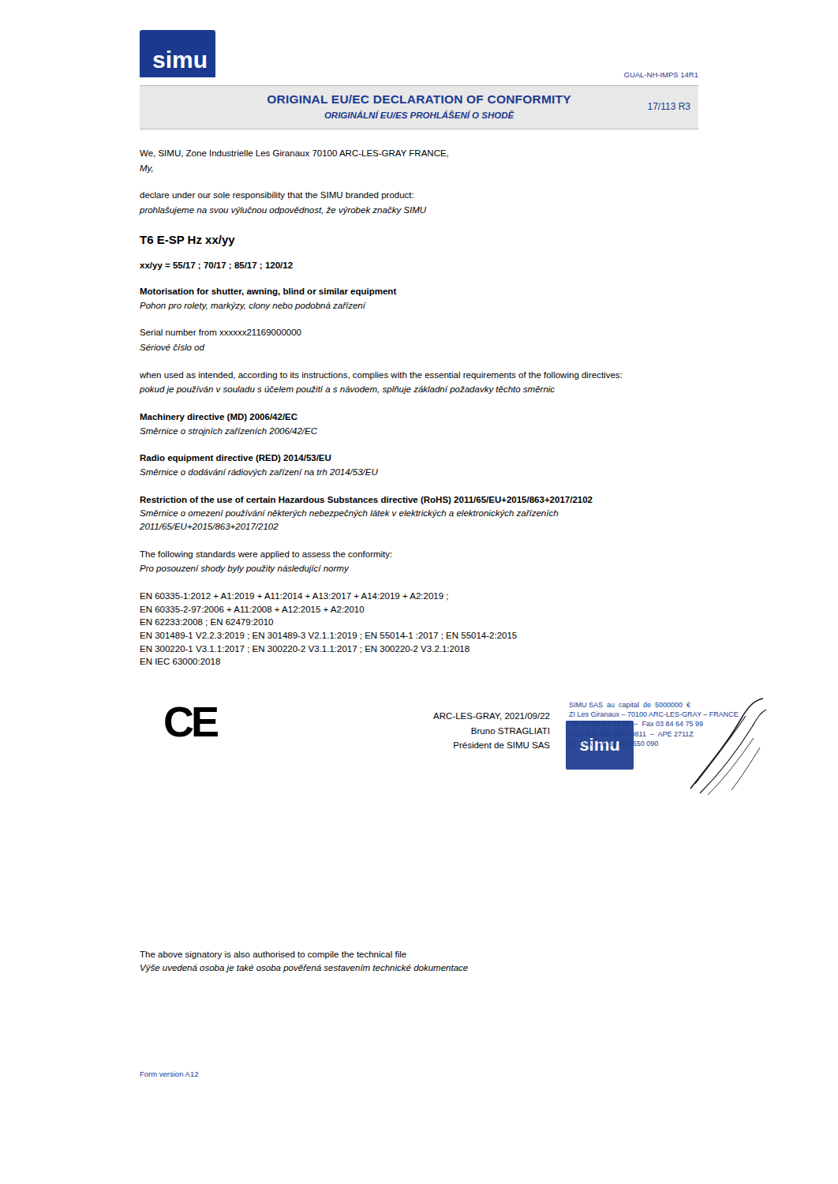simu
GUAL-NH-IMPS 14R1
ORIGINAL EU/EC DECLARATION OF CONFORMITY
ORIGINÁLNÍ EU/ES PROHLÁŠENÍ O SHODĚ
17/113 R3
We, SIMU, Zone Industrielle Les Giranaux 70100 ARC-LES-GRAY FRANCE,
My,
declare under our sole responsibility that the SIMU branded product:
prohlašujeme na svou výlučnou odpovědnost, že výrobek značky SIMU
T6 E-SP Hz xx/yy
xx/yy = 55/17 ; 70/17 ; 85/17 ; 120/12
Motorisation for shutter, awning, blind or similar equipment
Pohon pro rolety, markýzy, clony nebo podobná zařízení
Serial number from xxxxxx21169000000
Sériové číslo od
when used as intended, according to its instructions, complies with the essential requirements of the following directives:
pokud je používán v souladu s účelem použití a s návodem, splňuje základní požadavky těchto směrnic
Machinery directive (MD) 2006/42/EC
Směrnice o strojních zařízeních 2006/42/EC
Radio equipment directive (RED) 2014/53/EU
Směrnice o dodávání rádiových zařízení na trh 2014/53/EU
Restriction of the use of certain Hazardous Substances directive (RoHS) 2011/65/EU+2015/863+2017/2102
Směrnice o omezení používání některých nebezpečných látek v elektrických a elektronických zařízeních 2011/65/EU+2015/863+2017/2102
The following standards were applied to assess the conformity:
Pro posouzení shody byly použity následující normy
EN 60335‑1:2012 + A1:2019 + A11:2014 + A13:2017 + A14:2019 + A2:2019 ;
EN 60335‑2‑97:2006 + A11:2008 + A12:2015 + A2:2010
EN 62233:2008 ; EN 62479:2010
EN 301489‑1 V2.2.3:2019 ; EN 301489‑3 V2.1.1:2019 ; EN 55014‑1 :2017 ; EN 55014‑2:2015
EN 300220‑1 V3.1.1:2017 ; EN 300220‑2 V3.1.1:2017 ; EN 300220‑2 V3.2.1:2018
EN IEC 63000:2018
CE
ARC-LES-GRAY, 2021/09/22
Bruno STRAGLIATI
Président de SIMU SAS
SIMU SAS au capital de 5000000 €
ZI Les Giranaux – 70100 ARC-LES-GRAY – FRANCE
Tél. 03 84 64 28 00 – Fax 03 84 64 75 99
Siret 425 650 090 00811 – APE 2711Z
N° TVA : FR 67 425 650 090
simu
The above signatory is also authorised to compile the technical file
Výše uvedená osoba je také osoba pověřená sestavením technické dokumentace
Form version A12